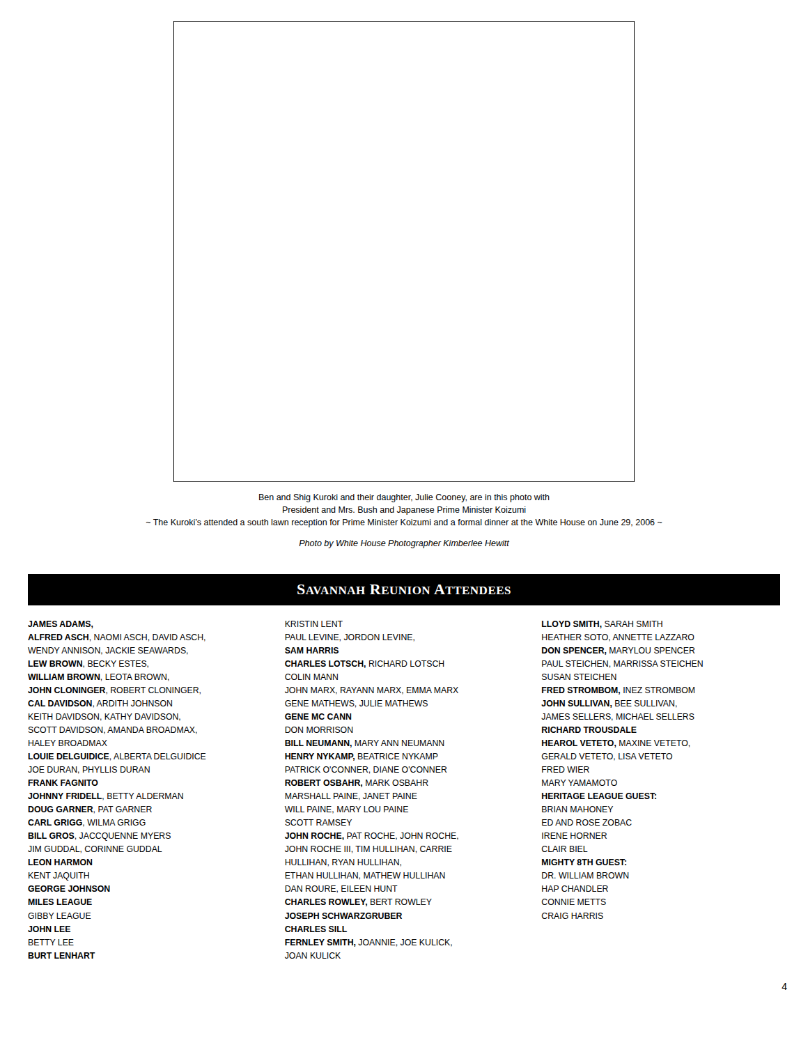Ben and Shig Kuroki and their daughter, Julie Cooney, are in this photo with
President and Mrs. Bush and Japanese Prime Minister Koizumi
~ The Kuroki’s attended a south lawn reception for Prime Minister Koizumi and a formal dinner at the White House on June 29, 2006 ~
Photo by White House Photographer Kimberlee Hewitt
SAVANNAH REUNION ATTENDEES
JAMES ADAMS,
ALFRED ASCH, NAOMI ASCH, DAVID ASCH,
WENDY ANNISON, JACKIE SEAWARDS,
LEW BROWN, BECKY ESTES,
WILLIAM BROWN, LEOTA BROWN,
JOHN CLONINGER, ROBERT CLONINGER,
CAL DAVIDSON, ARDITH JOHNSON
KEITH DAVIDSON, KATHY DAVIDSON,
SCOTT DAVIDSON, AMANDA BROADMAX,
HALEY BROADMAX
LOUIE DELGUIDICE, ALBERTA DELGUIDICE
JOE DURAN, PHYLLIS DURAN
FRANK FAGNITO
JOHNNY FRIDELL, BETTY ALDERMAN
DOUG GARNER, PAT GARNER
CARL GRIGG, WILMA GRIGG
BILL GROS, JACCQUENNE MYERS
JIM GUDDAL, CORINNE GUDDAL
LEON HARMON
KENT JAQUITH
GEORGE JOHNSON
MILES LEAGUE
GIBBY LEAGUE
JOHN LEE
BETTY LEE
BURT LENHART
KRISTIN LENT
PAUL LEVINE, JORDON LEVINE,
SAM HARRIS
CHARLES LOTSCH, RICHARD LOTSCH
COLIN MANN
JOHN MARX, RAYANN MARX, EMMA MARX
GENE MATHEWS, JULIE MATHEWS
GENE MC CANN
DON MORRISON
BILL NEUMANN, MARY ANN NEUMANN
HENRY NYKAMP, BEATRICE NYKAMP
PATRICK O'CONNER, DIANE O'CONNER
ROBERT OSBAHR, MARK OSBAHR
MARSHALL PAINE, JANET PAINE
WILL PAINE, MARY LOU PAINE
SCOTT RAMSEY
JOHN ROCHE, PAT ROCHE, JOHN ROCHE,
JOHN ROCHE III, TIM HULLIHAN, CARRIE
HULLIHAN, RYAN HULLIHAN,
ETHAN HULLIHAN, MATHEW HULLIHAN
DAN ROURE, EILEEN HUNT
CHARLES ROWLEY, BERT ROWLEY
JOSEPH SCHWARZGRUBER
CHARLES SILL
FERNLEY SMITH, JOANNIE, JOE KULICK,
JOAN KULICK
LLOYD SMITH, SARAH SMITH
HEATHER SOTO, ANNETTE LAZZARO
DON SPENCER, MARYLOU SPENCER
PAUL STEICHEN, MARRISSA STEICHEN
SUSAN STEICHEN
FRED STROMBOM, INEZ STROMBOM
JOHN SULLIVAN, BEE SULLIVAN,
JAMES SELLERS, MICHAEL SELLERS
RICHARD TROUSDALE
HEAROL VETETO, MAXINE VETETO,
GERALD VETETO, LISA VETETO
FRED WIER
MARY YAMAMOTO
HERITAGE LEAGUE GUEST:
BRIAN MAHONEY
ED AND ROSE ZOBAC
IRENE HORNER
CLAIR BIEL
MIGHTY 8TH GUEST:
DR. WILLIAM BROWN
HAP CHANDLER
CONNIE METTS
CRAIG HARRIS
4